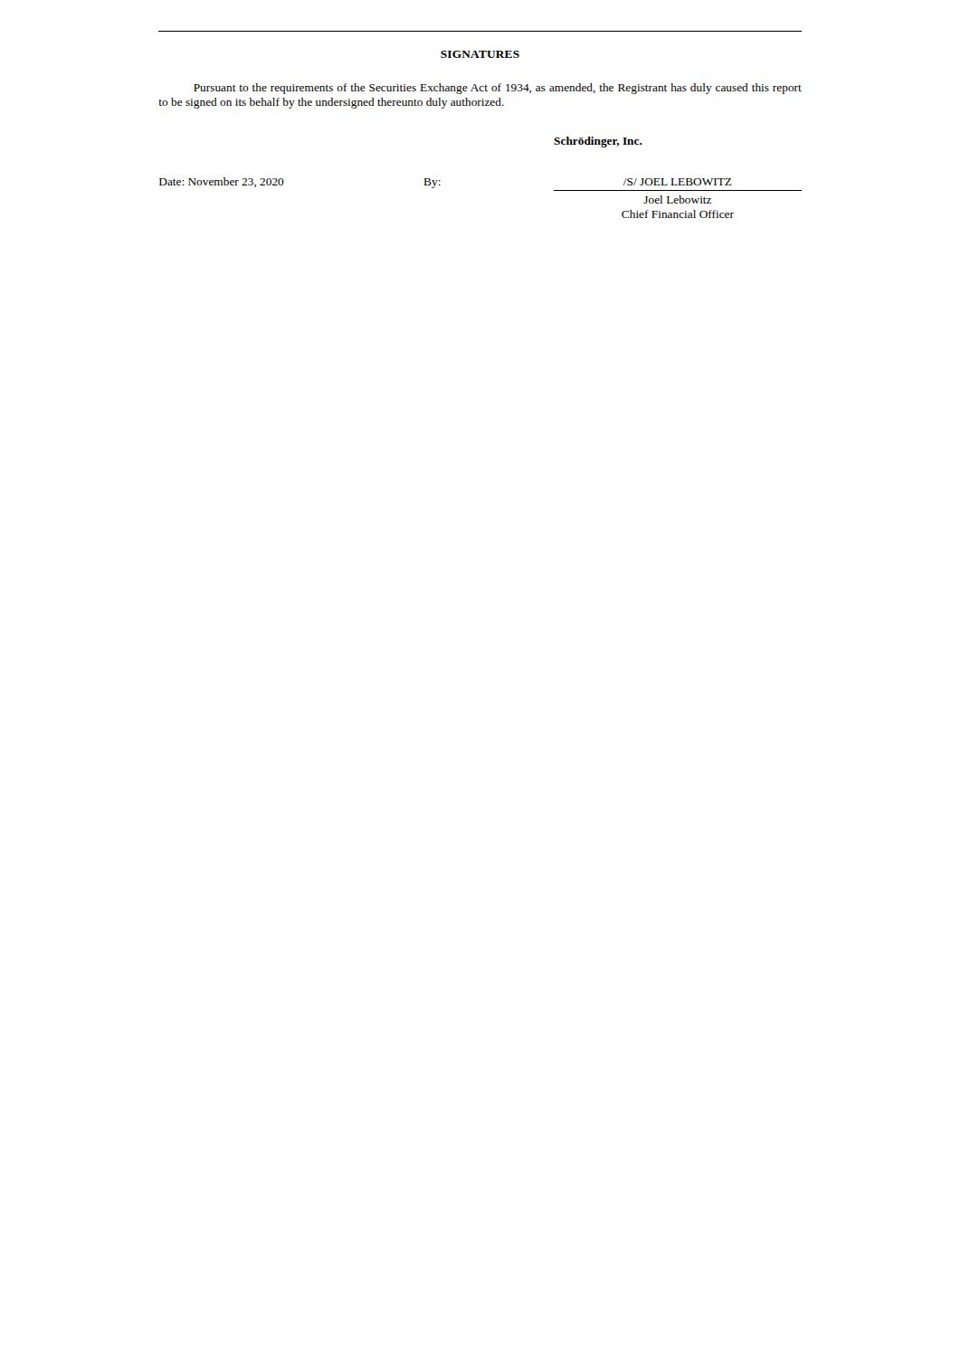SIGNATURES
Pursuant to the requirements of the Securities Exchange Act of 1934, as amended, the Registrant has duly caused this report to be signed on its behalf by the undersigned thereunto duly authorized.
Schrödinger, Inc.
| Date: November 23, 2020 | By: | /S/ JOEL LEBOWITZ Joel Lebowitz Chief Financial Officer |